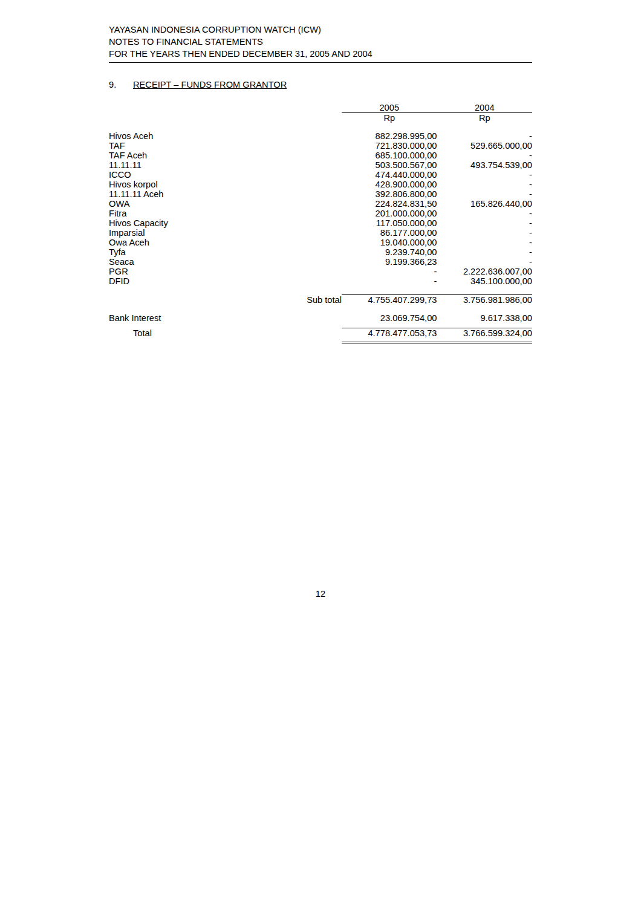YAYASAN INDONESIA CORRUPTION WATCH (ICW)
NOTES TO FINANCIAL STATEMENTS
FOR THE YEARS THEN ENDED DECEMBER 31, 2005 AND 2004
9. RECEIPT – FUNDS FROM GRANTOR
| | | 2005 | 2004 |
| | | Rp | Rp |
| Hivos Aceh | | 882.298.995,00 | - |
| TAF | | 721.830.000,00 | 529.665.000,00 |
| TAF Aceh | | 685.100.000,00 | - |
| 11.11.11 | | 503.500.567,00 | 493.754.539,00 |
| ICCO | | 474.440.000,00 | - |
| Hivos korpol | | 428.900.000,00 | - |
| 11.11.11 Aceh | | 392.806.800,00 | - |
| OWA | | 224.824.831,50 | 165.826.440,00 |
| Fitra | | 201.000.000,00 | - |
| Hivos Capacity | | 117.050.000,00 | - |
| Imparsial | | 86.177.000,00 | - |
| Owa Aceh | | 19.040.000,00 | - |
| Tyfa | | 9.239.740,00 | - |
| Seaca | | 9.199.366,23 | - |
| PGR | | - | 2.222.636.007,00 |
| DFID | | - | 345.100.000,00 |
| | Sub total | 4.755.407.299,73 | 3.756.981.986,00 |
| Bank Interest | | 23.069.754,00 | 9.617.338,00 |
| Total | | 4.778.477.053,73 | 3.766.599.324,00 |
12